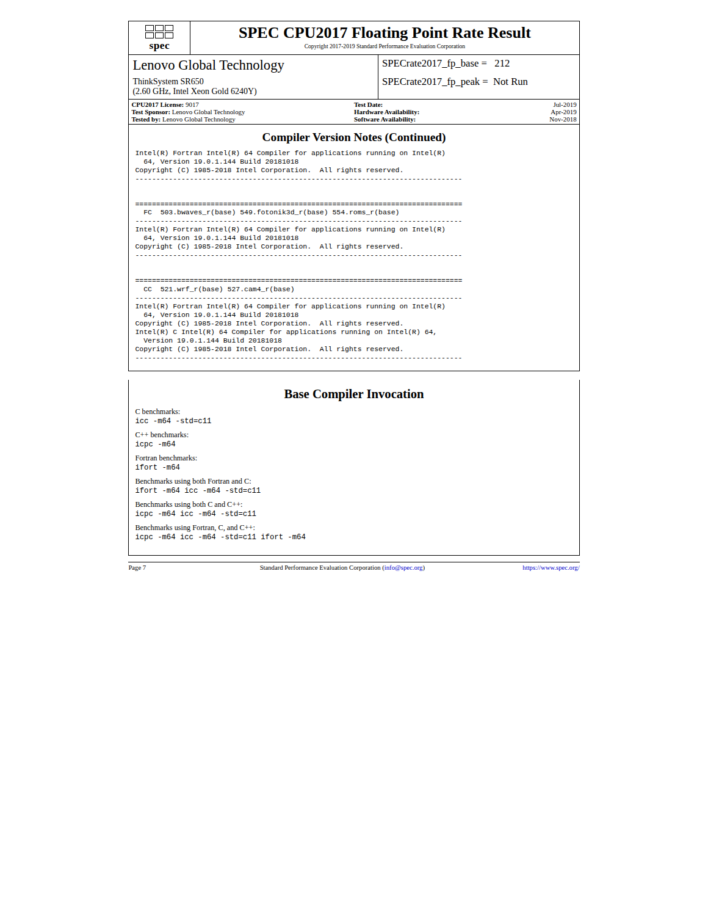spec
SPEC CPU2017 Floating Point Rate Result
Copyright 2017-2019 Standard Performance Evaluation Corporation
Lenovo Global Technology
ThinkSystem SR650
(2.60 GHz, Intel Xeon Gold 6240Y)
SPECrate2017_fp_base = 212
SPECrate2017_fp_peak = Not Run
CPU2017 License: 9017
Test Sponsor: Lenovo Global Technology
Tested by: Lenovo Global Technology
Test Date: Jul-2019
Hardware Availability: Apr-2019
Software Availability: Nov-2018
Compiler Version Notes (Continued)
Intel(R) Fortran Intel(R) 64 Compiler for applications running on Intel(R)
  64, Version 19.0.1.144 Build 20181018
Copyright (C) 1985-2018 Intel Corporation.  All rights reserved.
------------------------------------------------------------------------------


==============================================================================
  FC  503.bwaves_r(base) 549.fotonik3d_r(base) 554.roms_r(base)
------------------------------------------------------------------------------
Intel(R) Fortran Intel(R) 64 Compiler for applications running on Intel(R)
  64, Version 19.0.1.144 Build 20181018
Copyright (C) 1985-2018 Intel Corporation.  All rights reserved.
------------------------------------------------------------------------------


==============================================================================
  CC  521.wrf_r(base) 527.cam4_r(base)
------------------------------------------------------------------------------
Intel(R) Fortran Intel(R) 64 Compiler for applications running on Intel(R)
  64, Version 19.0.1.144 Build 20181018
Copyright (C) 1985-2018 Intel Corporation.  All rights reserved.
Intel(R) C Intel(R) 64 Compiler for applications running on Intel(R) 64,
  Version 19.0.1.144 Build 20181018
Copyright (C) 1985-2018 Intel Corporation.  All rights reserved.
------------------------------------------------------------------------------
Base Compiler Invocation
C benchmarks:
icc -m64 -std=c11
C++ benchmarks:
icpc -m64
Fortran benchmarks:
ifort -m64
Benchmarks using both Fortran and C:
ifort -m64 icc -m64 -std=c11
Benchmarks using both C and C++:
icpc -m64 icc -m64 -std=c11
Benchmarks using Fortran, C, and C++:
icpc -m64 icc -m64 -std=c11 ifort -m64
Page 7
Standard Performance Evaluation Corporation (info@spec.org)
https://www.spec.org/